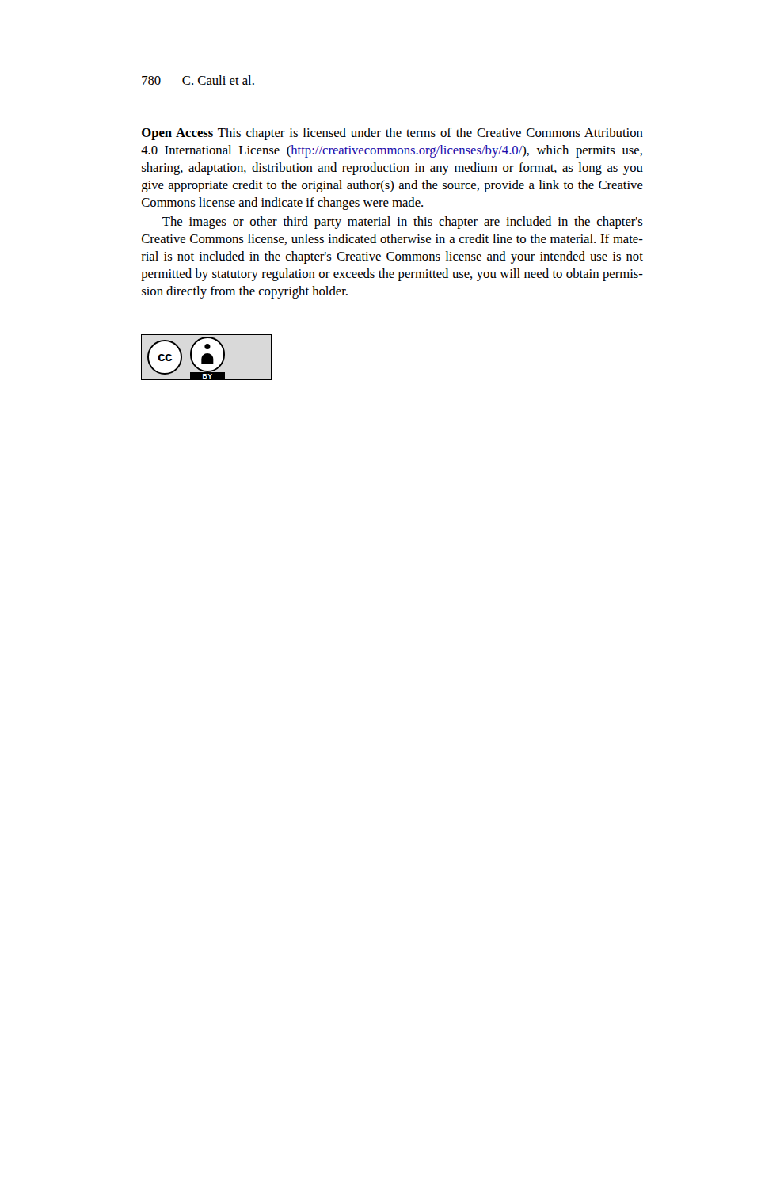780 C. Cauli et al.
Open Access This chapter is licensed under the terms of the Creative Commons Attribution 4.0 International License (http://creativecommons.org/licenses/by/4.0/), which permits use, sharing, adaptation, distribution and reproduction in any medium or format, as long as you give appropriate credit to the original author(s) and the source, provide a link to the Creative Commons license and indicate if changes were made.
The images or other third party material in this chapter are included in the chapter's Creative Commons license, unless indicated otherwise in a credit line to the material. If material is not included in the chapter's Creative Commons license and your intended use is not permitted by statutory regulation or exceeds the permitted use, you will need to obtain permission directly from the copyright holder.
cc
BY